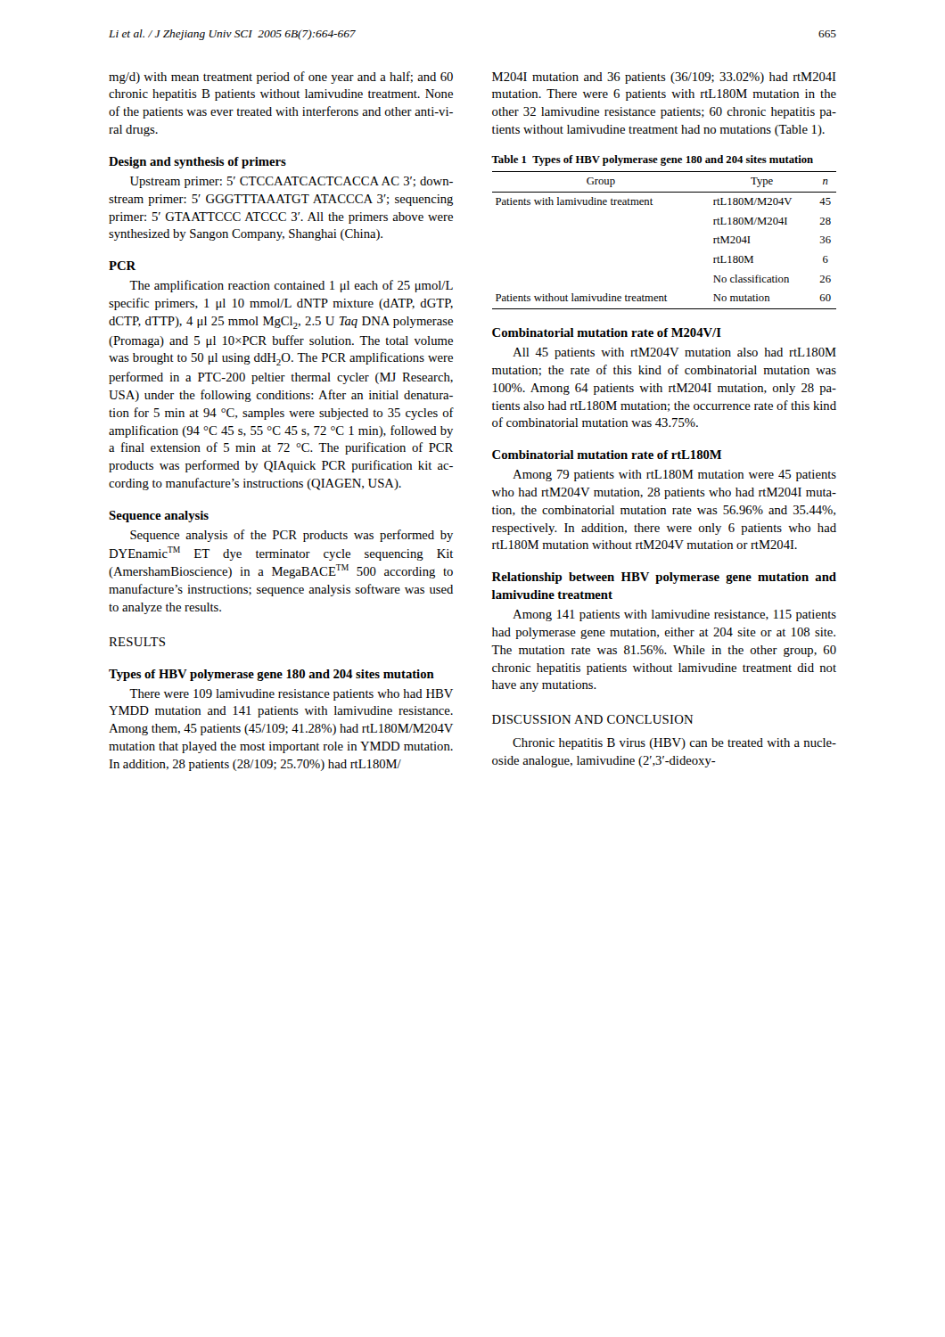Li et al. / J Zhejiang Univ SCI 2005 6B(7):664-667 665
mg/d) with mean treatment period of one year and a half; and 60 chronic hepatitis B patients without lamivudine treatment. None of the patients was ever treated with interferons and other anti-viral drugs.
Design and synthesis of primers
Upstream primer: 5′ CTCCAATCACTCACCA AC 3′; downstream primer: 5′ GGGTTTAAATGT ATACCCA 3′; sequencing primer: 5′ GTAATTCCC ATCCC 3′. All the primers above were synthesized by Sangon Company, Shanghai (China).
PCR
The amplification reaction contained 1 μl each of 25 μmol/L specific primers, 1 μl 10 mmol/L dNTP mixture (dATP, dGTP, dCTP, dTTP), 4 μl 25 mmol MgCl2, 2.5 U Taq DNA polymerase (Promaga) and 5 μl 10×PCR buffer solution. The total volume was brought to 50 μl using ddH2 O. The PCR amplifications were performed in a PTC-200 peltier thermal cycler (MJ Research, USA) under the following conditions: After an initial denaturation for 5 min at 94 °C, samples were subjected to 35 cycles of amplification (94 °C 45 s, 55 °C 45 s, 72 °C 1 min), followed by a final extension of 5 min at 72 °C. The purification of PCR products was performed by QIAquick PCR purification kit according to manufacture’s instructions (QIAGEN, USA).
Sequence analysis
Sequence analysis of the PCR products was performed by DYEnamicTM ET dye terminator cycle sequencing Kit (AmershamBioscience) in a MegaBACETM 500 according to manufacture’s instructions; sequence analysis software was used to analyze the results.
Results
Types of HBV polymerase gene 180 and 204 sites mutation
There were 109 lamivudine resistance patients who had HBV YMDD mutation and 141 patients with lamivudine resistance. Among them, 45 patients (45/109; 41.28%) had rtL180M/M204V mutation that played the most important role in YMDD mutation. In addition, 28 patients (28/109; 25.70%) had rtL180M/
M204I mutation and 36 patients (36/109; 33.02%) had rtM204I mutation. There were 6 patients with rtL180M mutation in the other 32 lamivudine resistance patients; 60 chronic hepatitis patients without lamivudine treatment had no mutations (Table 1).
Table 1 Types of HBV polymerase gene 180 and 204 sites mutation
| Group | Type | n |
| --- | --- | --- |
| Patients with lamivudine treatment | rtL180M/M204V | 45 |
| rtL180M/M204I | 28 |
| rtM204I | 36 |
| rtL180M | 6 |
| No classification | 26 |
| Patients without lamivudine treatment | No mutation | 60 |
Combinatorial mutation rate of M204V/I
All 45 patients with rtM204V mutation also had rtL180M mutation; the rate of this kind of combinatorial mutation was 100%. Among 64 patients with rtM204I mutation, only 28 patients also had rtL180M mutation; the occurrence rate of this kind of combinatorial mutation was 43.75%.
Combinatorial mutation rate of rtL180M
Among 79 patients with rtL180M mutation were 45 patients who had rtM204V mutation, 28 patients who had rtM204I mutation, the combinatorial mutation rate was 56.96% and 35.44%, respectively. In addition, there were only 6 patients who had rtL180M mutation without rtM204V mutation or rtM204I.
Relationship between HBV polymerase gene mutation and lamivudine treatment
Among 141 patients with lamivudine resistance, 115 patients had polymerase gene mutation, either at 204 site or at 108 site. The mutation rate was 81.56%. While in the other group, 60 chronic hepatitis patients without lamivudine treatment did not have any mutations.
Discussion and conclusion
Chronic hepatitis B virus (HBV) can be treated with a nucleoside analogue, lamivudine (2′,3′-dideoxy-